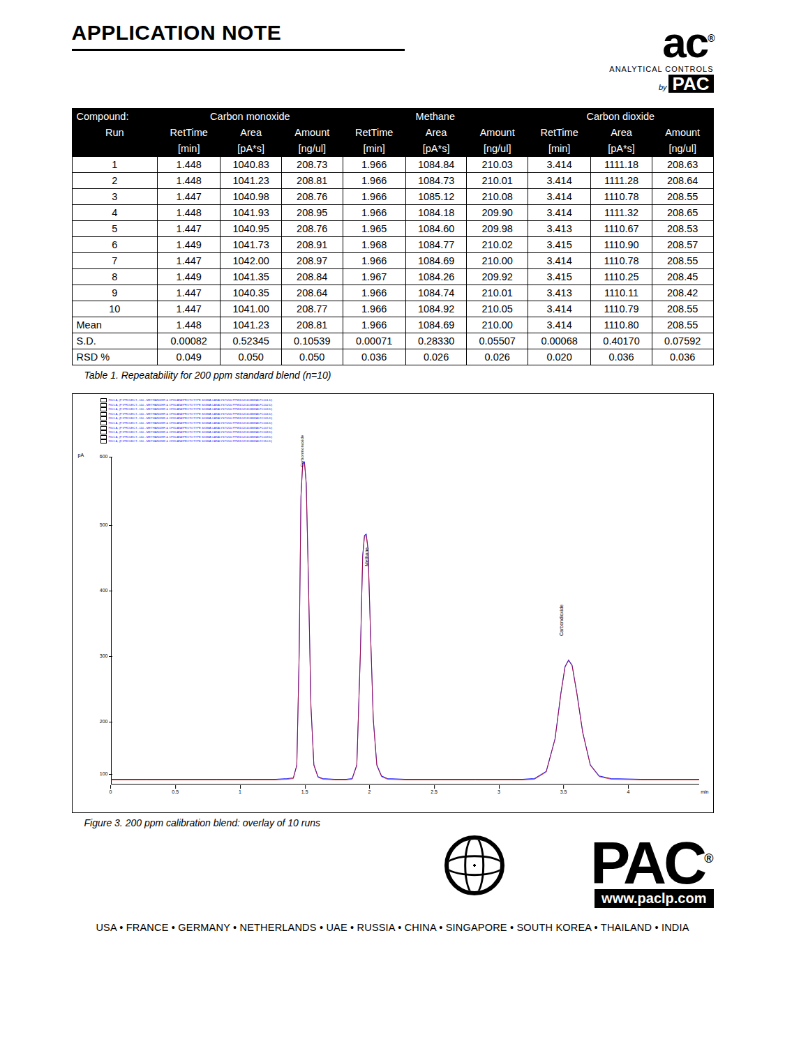APPLICATION NOTE
ac®
ANALYTICAL CONTROLS
by PAC
| Compound: | Carbon monoxide | Methane | Carbon dioxide |
| --- | --- | --- | --- |
| Run | RetTime | Area | Amount | RetTime | Area | Amount | RetTime | Area | Amount |
| | [min] | [pA*s] | [ng/ul] | [min] | [pA*s] | [ng/ul] | [min] | [pA*s] | [ng/ul] |
| 1 | 1.448 | 1040.83 | 208.73 | 1.966 | 1084.84 | 210.03 | 3.414 | 1111.18 | 208.63 |
| 2 | 1.448 | 1041.23 | 208.81 | 1.966 | 1084.73 | 210.01 | 3.414 | 1111.28 | 208.64 |
| 3 | 1.447 | 1040.98 | 208.76 | 1.966 | 1085.12 | 210.08 | 3.414 | 1110.78 | 208.55 |
| 4 | 1.448 | 1041.93 | 208.95 | 1.966 | 1084.18 | 209.90 | 3.414 | 1111.32 | 208.65 |
| 5 | 1.447 | 1040.95 | 208.76 | 1.965 | 1084.60 | 209.98 | 3.413 | 1110.67 | 208.53 |
| 6 | 1.449 | 1041.73 | 208.91 | 1.968 | 1084.77 | 210.02 | 3.415 | 1110.90 | 208.57 |
| 7 | 1.447 | 1042.00 | 208.97 | 1.966 | 1084.69 | 210.00 | 3.414 | 1110.78 | 208.55 |
| 8 | 1.449 | 1041.35 | 208.84 | 1.967 | 1084.26 | 209.92 | 3.415 | 1110.25 | 208.45 |
| 9 | 1.447 | 1040.35 | 208.64 | 1.966 | 1084.74 | 210.01 | 3.413 | 1110.11 | 208.42 |
| 10 | 1.447 | 1041.00 | 208.77 | 1.966 | 1084.92 | 210.05 | 3.414 | 1110.79 | 208.55 |
| Mean | 1.448 | 1041.23 | 208.81 | 1.966 | 1084.69 | 210.00 | 3.414 | 1110.80 | 208.55 |
| S.D. | 0.00082 | 0.52345 | 0.10539 | 0.00071 | 0.28330 | 0.05507 | 0.00068 | 0.40170 | 0.07592 |
| RSD % | 0.049 | 0.050 | 0.050 | 0.036 | 0.026 | 0.026 | 0.020 | 0.036 | 0.036 |
Table 1. Repeatability for 200 ppm standard blend (n=10)
FID1 A, (F:\PROJECT...110 - METHANIZER & OFI\DATA\PROTOTYPE SIGMA CATALYST\200 PPM\D121115BWAI-FC101.D) FID1 A, (F:\PROJECT...110 - METHANIZER & OFI\DATA\PROTOTYPE SIGMA CATALYST\200 PPM\D121115BWAI-FC102.D) FID1 A, (F:\PROJECT...110 - METHANIZER & OFI\DATA\PROTOTYPE SIGMA CATALYST\200 PPM\D121115BWAI-FC103.D) FID1 A, (F:\PROJECT...110 - METHANIZER & OFI\DATA\PROTOTYPE SIGMA CATALYST\200 PPM\D121115BWAI-FC104.D) FID1 A, (F:\PROJECT...110 - METHANIZER & OFI\DATA\PROTOTYPE SIGMA CATALYST\200 PPM\D121115BWAI-FC105.D) FID1 A, (F:\PROJECT...110 - METHANIZER & OFI\DATA\PROTOTYPE SIGMA CATALYST\200 PPM\D121115BWAI-FC106.D) FID1 A, (F:\PROJECT...110 - METHANIZER & OFI\DATA\PROTOTYPE SIGMA CATALYST\200 PPM\D121115BWAI-FC107.D) FID1 A, (F:\PROJECT...110 - METHANIZER & OFI\DATA\PROTOTYPE SIGMA CATALYST\200 PPM\D121115BWAI-FC108.D) FID1 A, (F:\PROJECT...110 - METHANIZER & OFI\DATA\PROTOTYPE SIGMA CATALYST\200 PPM\D121115BWAI-FC109.D) FID1 A, (F:\PROJECT...110 - METHANIZER & OFI\DATA\PROTOTYPE SIGMA CATALYST\200 PPM\D121115BWAI-FC110.D)
pA
min
600
500
400
300
200
100
0
0.5
1
1.5
2
2.5
3
3.5
4
Carbonmonoxide
Methane
Carbondioxide
Figure 3. 200 ppm calibration blend: overlay of 10 runs
PAC®
www.paclp.com
USA • FRANCE • GERMANY • NETHERLANDS • UAE • RUSSIA • CHINA • SINGAPORE • SOUTH KOREA • THAILAND • INDIA